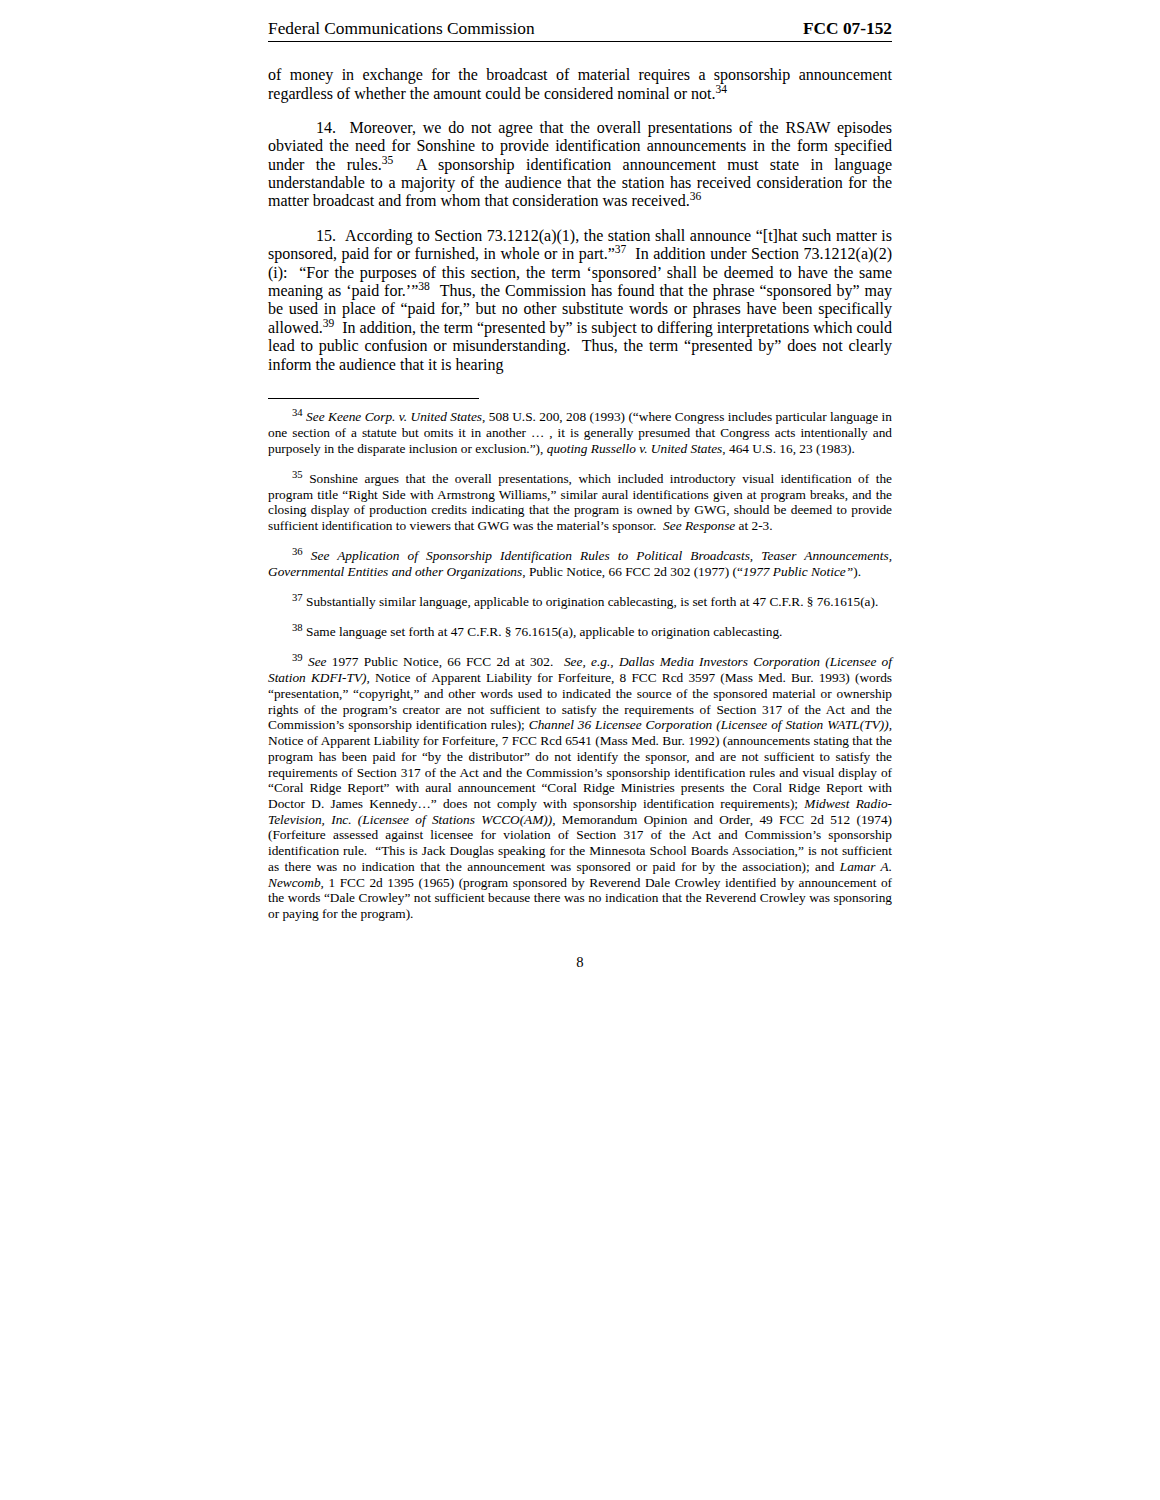Federal Communications Commission
FCC 07-152
of money in exchange for the broadcast of material requires a sponsorship announcement regardless of whether the amount could be considered nominal or not.34
14. Moreover, we do not agree that the overall presentations of the RSAW episodes obviated the need for Sonshine to provide identification announcements in the form specified under the rules.35 A sponsorship identification announcement must state in language understandable to a majority of the audience that the station has received consideration for the matter broadcast and from whom that consideration was received.36
15. According to Section 73.1212(a)(1), the station shall announce “[t]hat such matter is sponsored, paid for or furnished, in whole or in part.”37 In addition under Section 73.1212(a)(2)(i): “For the purposes of this section, the term ‘sponsored’ shall be deemed to have the same meaning as ‘paid for.’”38 Thus, the Commission has found that the phrase “sponsored by” may be used in place of “paid for,” but no other substitute words or phrases have been specifically allowed.39 In addition, the term “presented by” is subject to differing interpretations which could lead to public confusion or misunderstanding. Thus, the term “presented by” does not clearly inform the audience that it is hearing
34 See Keene Corp. v. United States, 508 U.S. 200, 208 (1993) (“where Congress includes particular language in one section of a statute but omits it in another … , it is generally presumed that Congress acts intentionally and purposely in the disparate inclusion or exclusion.”), quoting Russello v. United States, 464 U.S. 16, 23 (1983).
35 Sonshine argues that the overall presentations, which included introductory visual identification of the program title “Right Side with Armstrong Williams,” similar aural identifications given at program breaks, and the closing display of production credits indicating that the program is owned by GWG, should be deemed to provide sufficient identification to viewers that GWG was the material’s sponsor. See Response at 2-3.
36 See Application of Sponsorship Identification Rules to Political Broadcasts, Teaser Announcements, Governmental Entities and other Organizations, Public Notice, 66 FCC 2d 302 (1977) (“1977 Public Notice”).
37 Substantially similar language, applicable to origination cablecasting, is set forth at 47 C.F.R. § 76.1615(a).
38 Same language set forth at 47 C.F.R. § 76.1615(a), applicable to origination cablecasting.
39 See 1977 Public Notice, 66 FCC 2d at 302. See, e.g., Dallas Media Investors Corporation (Licensee of Station KDFI-TV), Notice of Apparent Liability for Forfeiture, 8 FCC Rcd 3597 (Mass Med. Bur. 1993) (words “presentation,” “copyright,” and other words used to indicated the source of the sponsored material or ownership rights of the program’s creator are not sufficient to satisfy the requirements of Section 317 of the Act and the Commission’s sponsorship identification rules); Channel 36 Licensee Corporation (Licensee of Station WATL(TV)), Notice of Apparent Liability for Forfeiture, 7 FCC Rcd 6541 (Mass Med. Bur. 1992) (announcements stating that the program has been paid for “by the distributor” do not identify the sponsor, and are not sufficient to satisfy the requirements of Section 317 of the Act and the Commission’s sponsorship identification rules and visual display of “Coral Ridge Report” with aural announcement “Coral Ridge Ministries presents the Coral Ridge Report with Doctor D. James Kennedy…” does not comply with sponsorship identification requirements); Midwest Radio-Television, Inc. (Licensee of Stations WCCO(AM)), Memorandum Opinion and Order, 49 FCC 2d 512 (1974) (Forfeiture assessed against licensee for violation of Section 317 of the Act and Commission’s sponsorship identification rule. “This is Jack Douglas speaking for the Minnesota School Boards Association,” is not sufficient as there was no indication that the announcement was sponsored or paid for by the association); and Lamar A. Newcomb, 1 FCC 2d 1395 (1965) (program sponsored by Reverend Dale Crowley identified by announcement of the words “Dale Crowley” not sufficient because there was no indication that the Reverend Crowley was sponsoring or paying for the program).
8